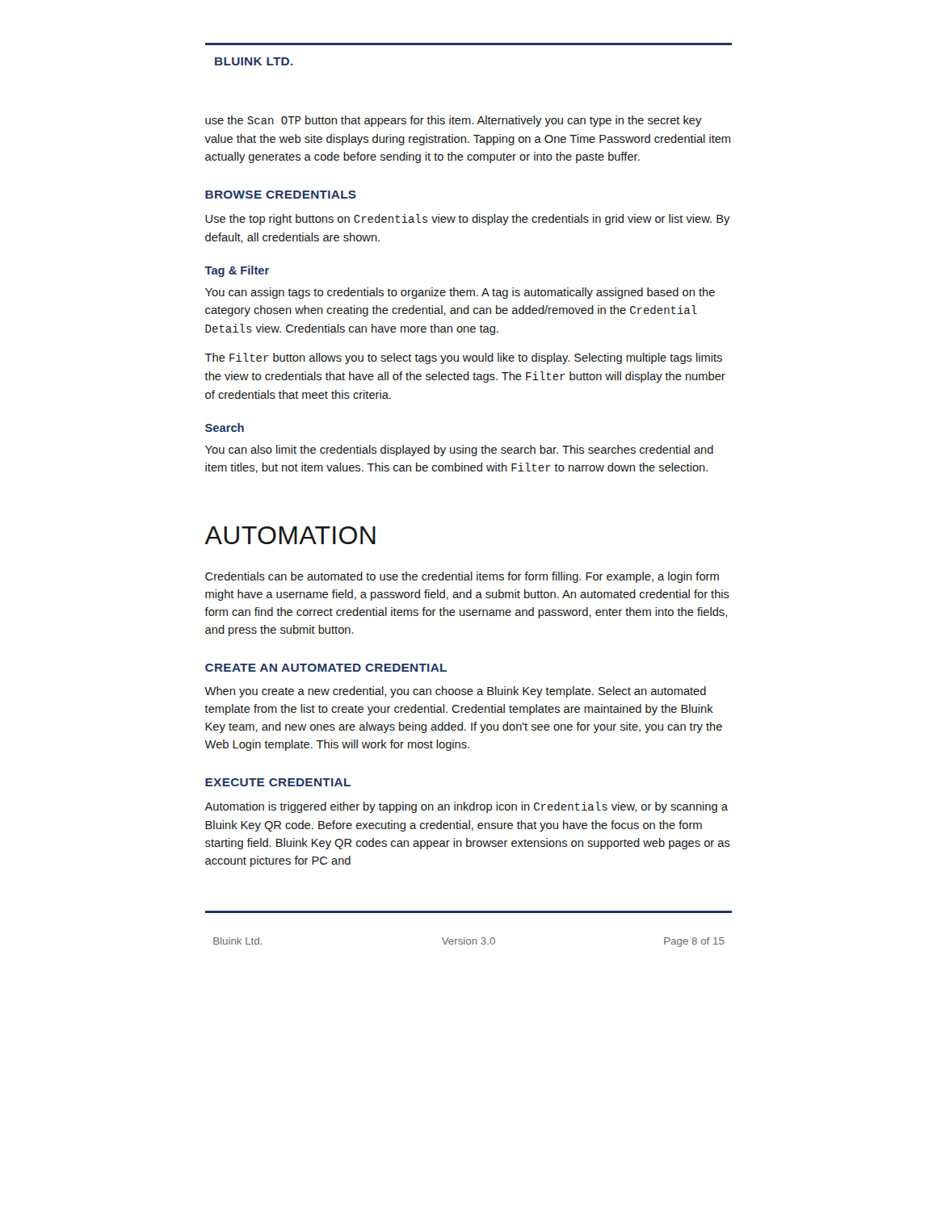BLUINK LTD.
use the Scan OTP button that appears for this item. Alternatively you can type in the secret key value that the web site displays during registration. Tapping on a One Time Password credential item actually generates a code before sending it to the computer or into the paste buffer.
BROWSE CREDENTIALS
Use the top right buttons on Credentials view to display the credentials in grid view or list view. By default, all credentials are shown.
Tag & Filter
You can assign tags to credentials to organize them. A tag is automatically assigned based on the category chosen when creating the credential, and can be added/removed in the Credential Details view. Credentials can have more than one tag.
The Filter button allows you to select tags you would like to display. Selecting multiple tags limits the view to credentials that have all of the selected tags. The Filter button will display the number of credentials that meet this criteria.
Search
You can also limit the credentials displayed by using the search bar. This searches credential and item titles, but not item values. This can be combined with Filter to narrow down the selection.
AUTOMATION
Credentials can be automated to use the credential items for form filling. For example, a login form might have a username field, a password field, and a submit button. An automated credential for this form can find the correct credential items for the username and password, enter them into the fields, and press the submit button.
CREATE AN AUTOMATED CREDENTIAL
When you create a new credential, you can choose a Bluink Key template. Select an automated template from the list to create your credential. Credential templates are maintained by the Bluink Key team, and new ones are always being added. If you don't see one for your site, you can try the Web Login template. This will work for most logins.
EXECUTE CREDENTIAL
Automation is triggered either by tapping on an inkdrop icon in Credentials view, or by scanning a Bluink Key QR code. Before executing a credential, ensure that you have the focus on the form starting field. Bluink Key QR codes can appear in browser extensions on supported web pages or as account pictures for PC and
Bluink Ltd.
Version 3.0
Page 8 of 15